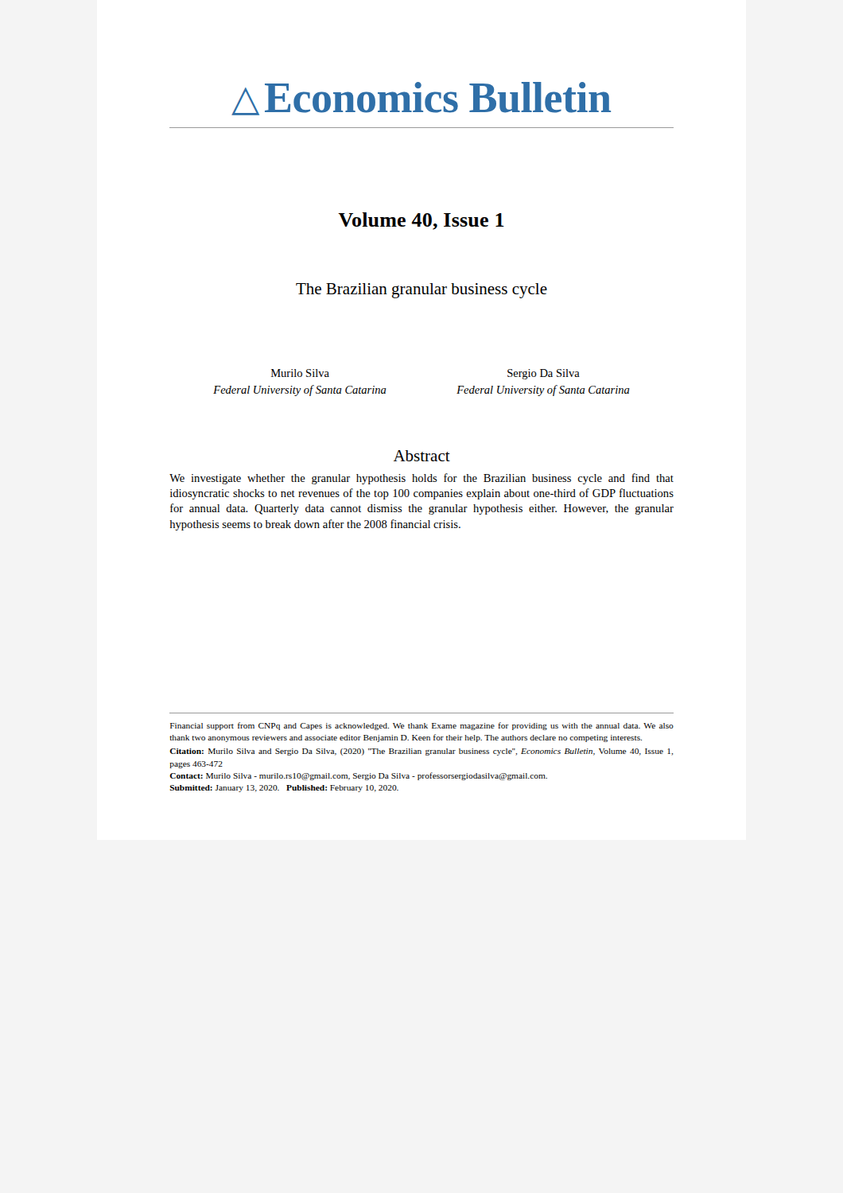△Economics Bulletin
Volume 40, Issue 1
The Brazilian granular business cycle
Murilo Silva
Federal University of Santa Catarina
Sergio Da Silva
Federal University of Santa Catarina
Abstract
We investigate whether the granular hypothesis holds for the Brazilian business cycle and find that idiosyncratic shocks to net revenues of the top 100 companies explain about one-third of GDP fluctuations for annual data. Quarterly data cannot dismiss the granular hypothesis either. However, the granular hypothesis seems to break down after the 2008 financial crisis.
Financial support from CNPq and Capes is acknowledged. We thank Exame magazine for providing us with the annual data. We also thank two anonymous reviewers and associate editor Benjamin D. Keen for their help. The authors declare no competing interests.
Citation: Murilo Silva and Sergio Da Silva, (2020) ''The Brazilian granular business cycle'', Economics Bulletin, Volume 40, Issue 1, pages 463-472
Contact: Murilo Silva - murilo.rs10@gmail.com, Sergio Da Silva - professorsergiodasilva@gmail.com.
Submitted: January 13, 2020. Published: February 10, 2020.